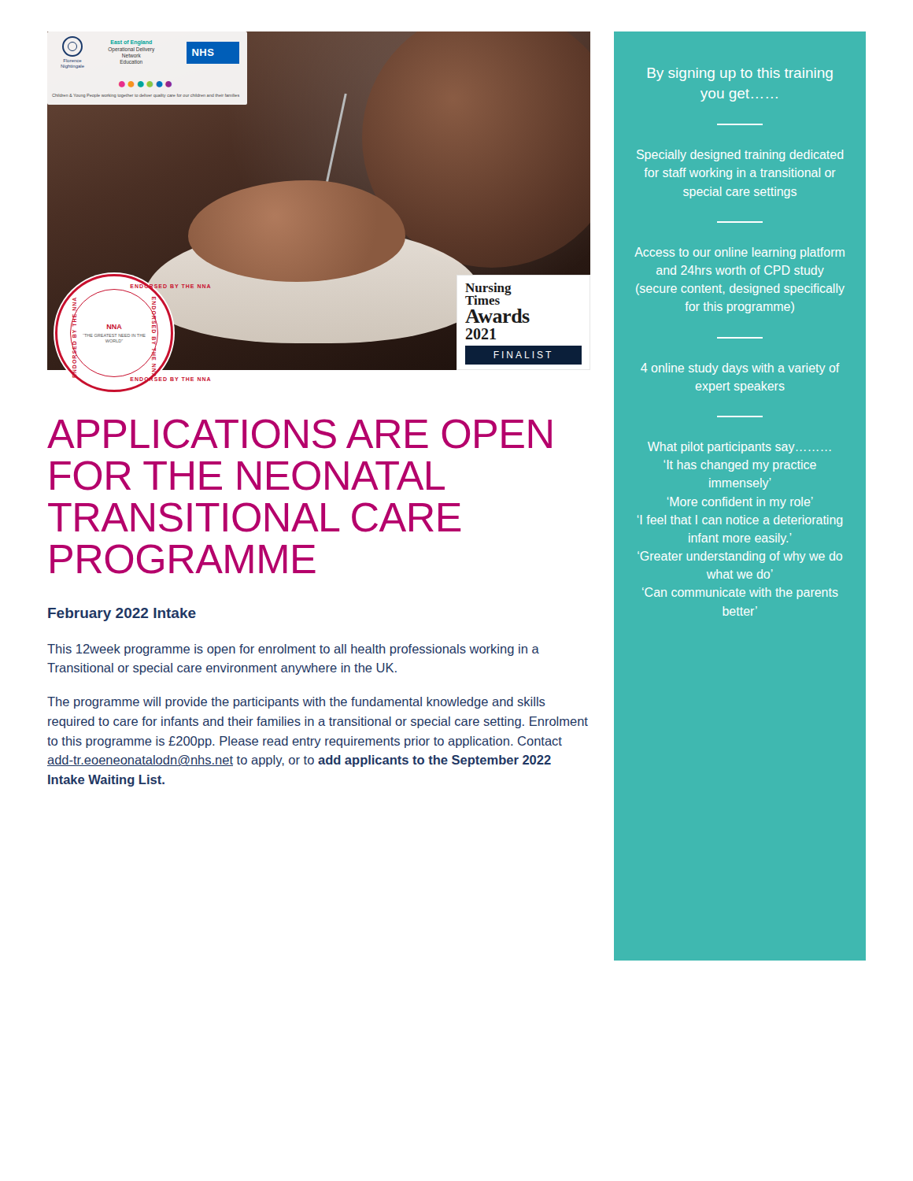Florence
Nightingale
East of England
Operational Delivery Network
Education
NHS
●●●●●●
Children & Young People working together to deliver quality care for our children and their families
ENDORSED BY THE NNA ENDORSED BY THE NNA ENDORSED BY THE NNA ENDORSED BY THE NNA
NNA
“THE GREATEST NEED IN THE WORLD”
Nursing Times Awards 2021
FINALIST
Applications are open for the Neonatal Transitional Care Programme
February 2022 Intake
This 12week programme is open for enrolment to all health professionals working in a Transitional or special care environment anywhere in the UK.
The programme will provide the participants with the fundamental knowledge and skills required to care for infants and their families in a transitional or special care setting. Enrolment to this programme is £200pp. Please read entry requirements prior to application. Contact add-tr.eoeneonatalodn@nhs.net to apply, or to add applicants to the September 2022 Intake Waiting List.
By signing up to this training you get……
Specially designed training dedicated for staff working in a transitional or special care settings
Access to our online learning platform and 24hrs worth of CPD study (secure content, designed specifically for this programme)
4 online study days with a variety of expert speakers
What pilot participants say………
‘It has changed my practice immensely’
‘More confident in my role’
‘I feel that I can notice a deteriorating infant more easily.’
‘Greater understanding of why we do what we do’
‘Can communicate with the parents better’